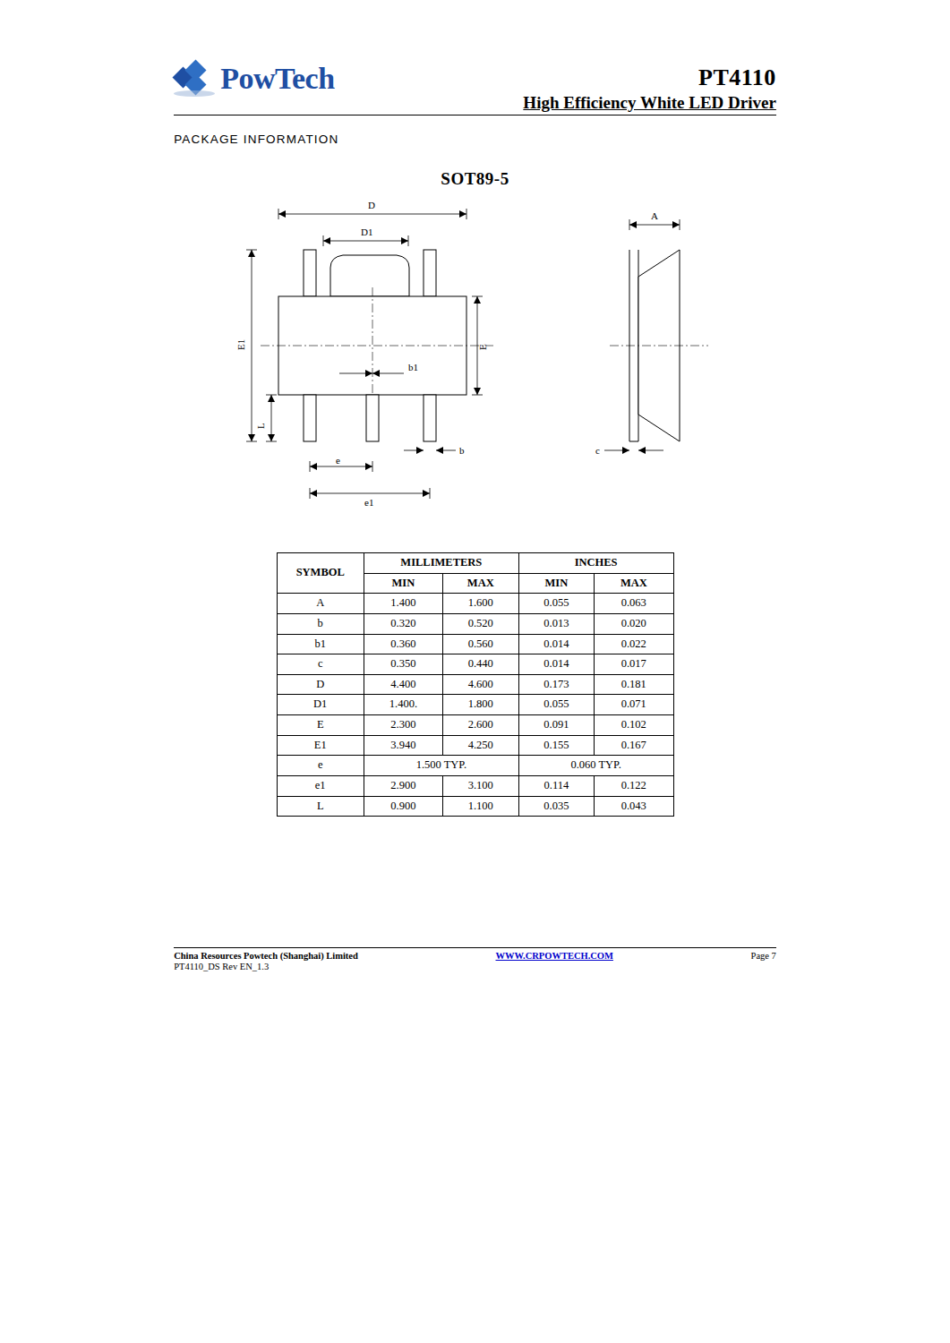Pow Tech
PT4110
High Efficiency White LED Driver
PACKAGE INFORMATION
SOT89-5
D D1 E E1 b1 L b e e1 A c
| SYMBOL | MILLIMETERS | INCHES |
| --- | --- | --- |
| MIN | MAX | MIN | MAX |
| A | 1.400 | 1.600 | 0.055 | 0.063 |
| b | 0.320 | 0.520 | 0.013 | 0.020 |
| b1 | 0.360 | 0.560 | 0.014 | 0.022 |
| c | 0.350 | 0.440 | 0.014 | 0.017 |
| D | 4.400 | 4.600 | 0.173 | 0.181 |
| D1 | 1.400. | 1.800 | 0.055 | 0.071 |
| E | 2.300 | 2.600 | 0.091 | 0.102 |
| E1 | 3.940 | 4.250 | 0.155 | 0.167 |
| e | 1.500 TYP. | 0.060 TYP. |
| e1 | 2.900 | 3.100 | 0.114 | 0.122 |
| L | 0.900 | 1.100 | 0.035 | 0.043 |
China Resources Powtech (Shanghai) Limited
WWW.CRPOWTECH.COM
Page 7
PT4110_DS Rev EN_1.3